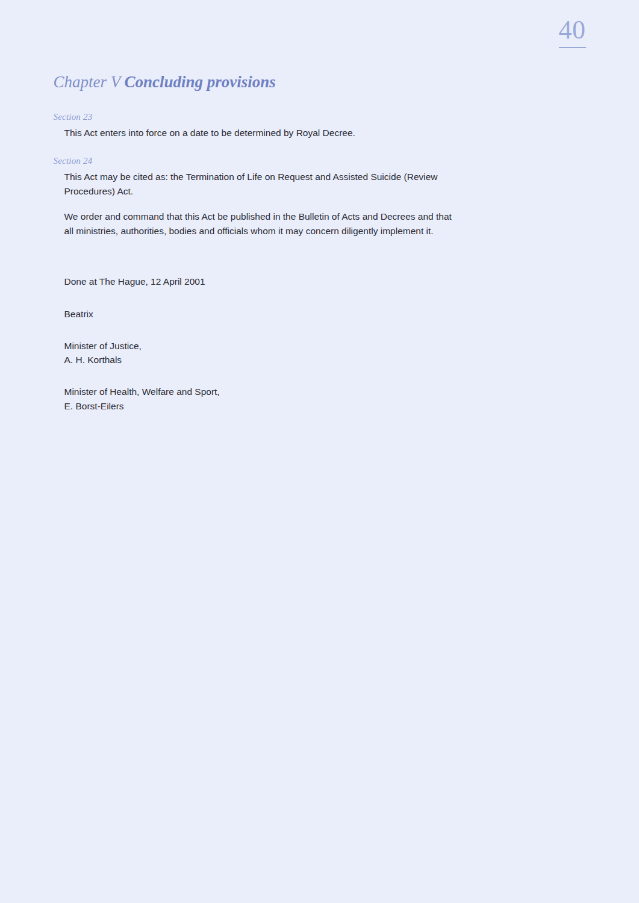40
Chapter V Concluding provisions
Section 23
This Act enters into force on a date to be determined by Royal Decree.
Section 24
This Act may be cited as: the Termination of Life on Request and Assisted Suicide (Review Procedures) Act.
We order and command that this Act be published in the Bulletin of Acts and Decrees and that all ministries, authorities, bodies and officials whom it may concern diligently implement it.
Done at The Hague, 12 April 2001
Beatrix
Minister of Justice,
A. H. Korthals
Minister of Health, Welfare and Sport,
E. Borst-Eilers